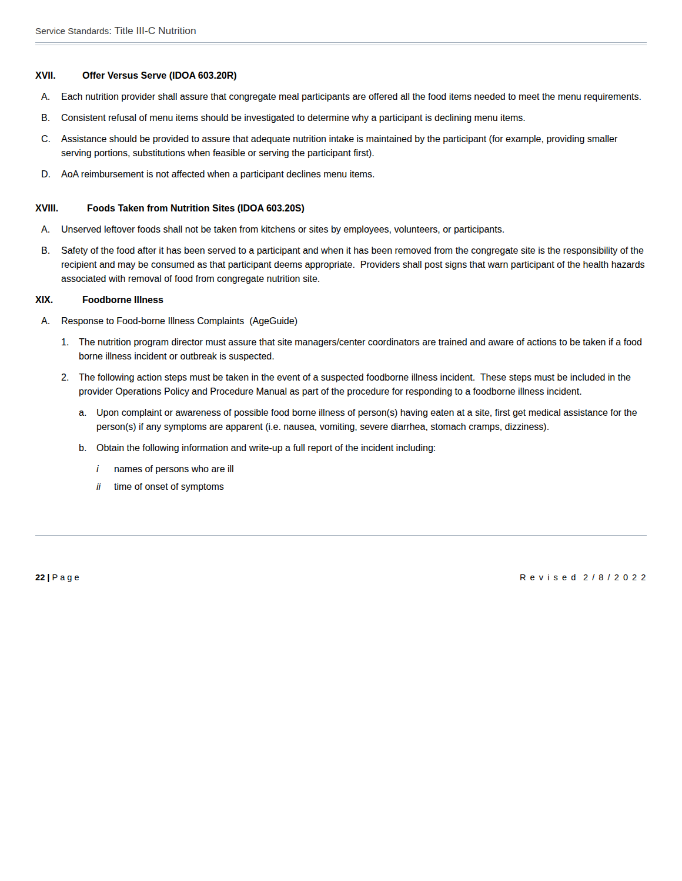Service Standards: Title III-C Nutrition
XVII.
Offer Versus Serve (IDOA 603.20R)
A.
Each nutrition provider shall assure that congregate meal participants are offered all the food items needed to meet the menu requirements.
B.
Consistent refusal of menu items should be investigated to determine why a participant is declining menu items.
C.
Assistance should be provided to assure that adequate nutrition intake is maintained by the participant (for example, providing smaller serving portions, substitutions when feasible or serving the participant first).
D.
AoA reimbursement is not affected when a participant declines menu items.
XVIII.
Foods Taken from Nutrition Sites (IDOA 603.20S)
A.
Unserved leftover foods shall not be taken from kitchens or sites by employees, volunteers, or participants.
B.
Safety of the food after it has been served to a participant and when it has been removed from the congregate site is the responsibility of the recipient and may be consumed as that participant deems appropriate. Providers shall post signs that warn participant of the health hazards associated with removal of food from congregate nutrition site.
XIX.
Foodborne Illness
A.
Response to Food-borne Illness Complaints (AgeGuide)
1.
The nutrition program director must assure that site managers/center coordinators are trained and aware of actions to be taken if a food borne illness incident or outbreak is suspected.
2.
The following action steps must be taken in the event of a suspected foodborne illness incident. These steps must be included in the provider Operations Policy and Procedure Manual as part of the procedure for responding to a foodborne illness incident.
a.
Upon complaint or awareness of possible food borne illness of person(s) having eaten at a site, first get medical assistance for the person(s) if any symptoms are apparent (i.e. nausea, vomiting, severe diarrhea, stomach cramps, dizziness).
b.
Obtain the following information and write-up a full report of the incident including:
i
names of persons who are ill
ii
time of onset of symptoms
22 | P a g e
R e v i s e d 2 / 8 / 2 0 2 2